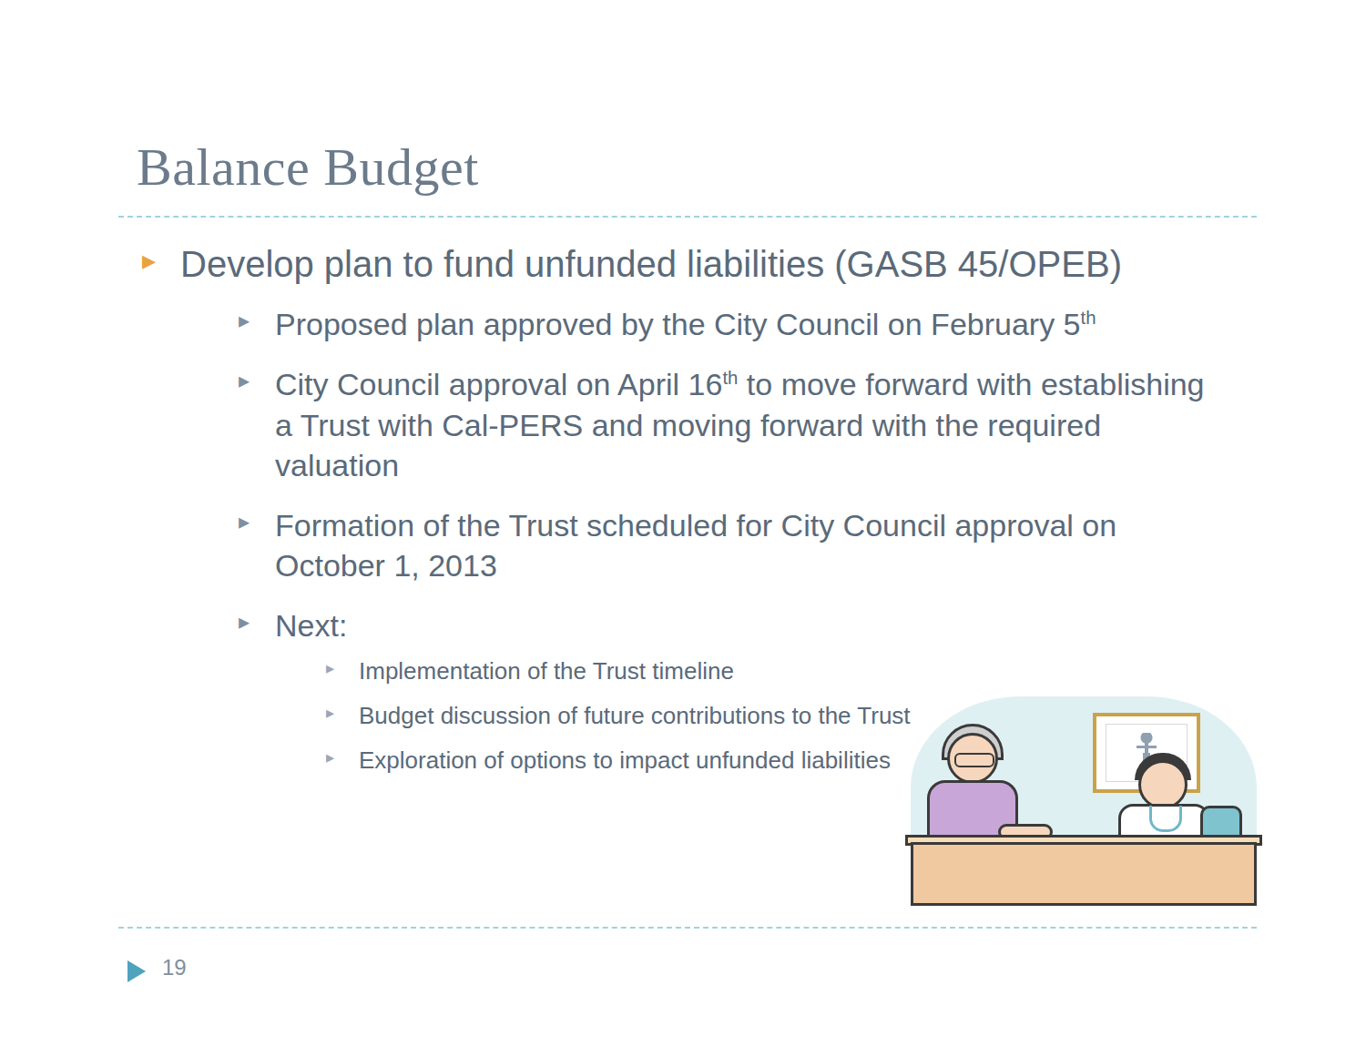Balance Budget
Develop plan to fund unfunded liabilities (GASB 45/OPEB)
Proposed plan approved by the City Council on February 5th
City Council approval on April 16th to move forward with establishing a Trust with Cal-PERS and moving forward with the required valuation
Formation of the Trust scheduled for City Council approval on October 1, 2013
Next:
Implementation of the Trust timeline
Budget discussion of future contributions to the Trust
Exploration of options to impact unfunded liabilities
19